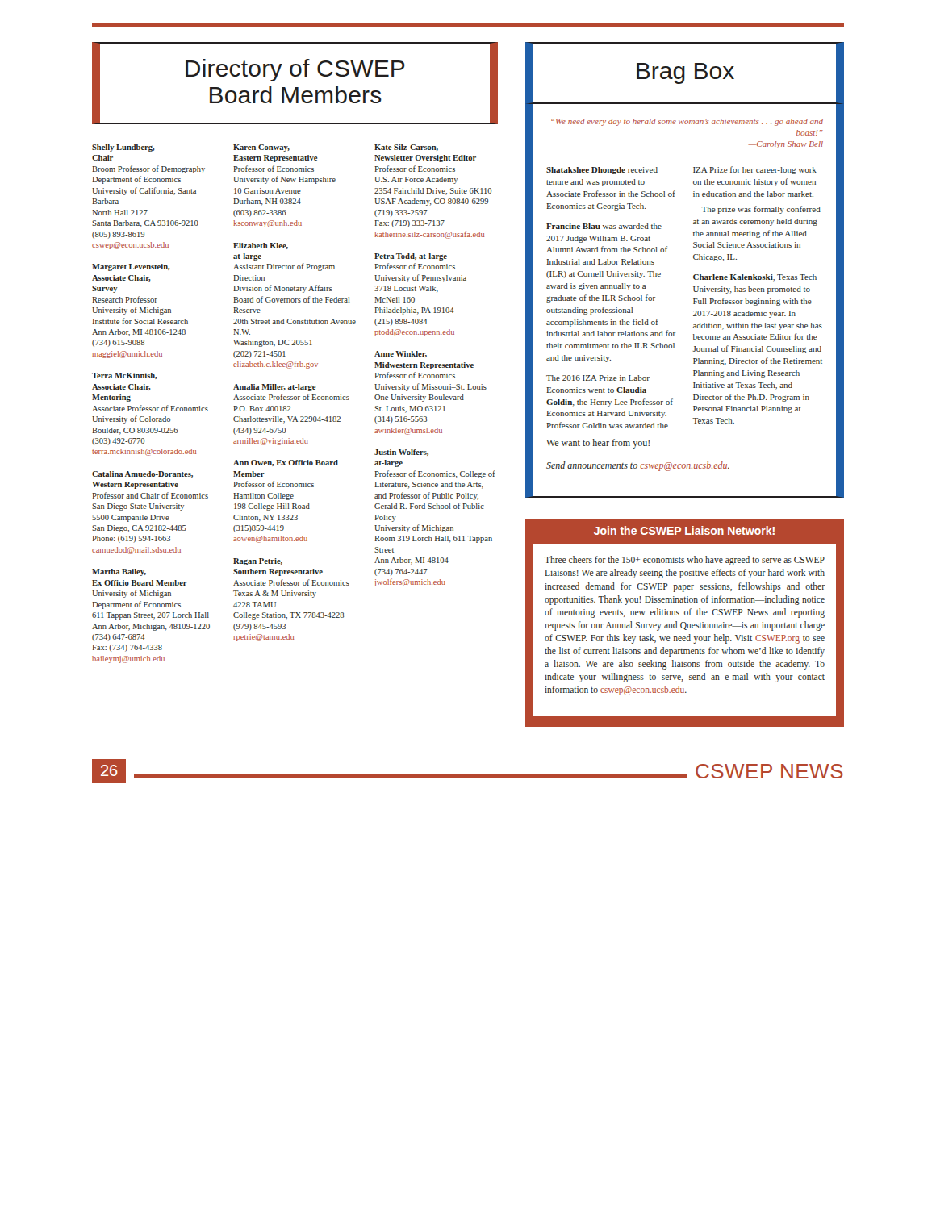Directory of CSWEP
Board Members
Shelly Lundberg,
Chair
Broom Professor of Demography
Department of Economics
University of California, Santa Barbara
North Hall 2127
Santa Barbara, CA 93106-9210
(805) 893-8619
cswep@econ.ucsb.edu
Margaret Levenstein,
Associate Chair,
Survey
Research Professor
University of Michigan
Institute for Social Research
Ann Arbor, MI 48106-1248
(734) 615-9088
maggiel@umich.edu
Terra McKinnish,
Associate Chair,
Mentoring
Associate Professor of Economics
University of Colorado
Boulder, CO 80309-0256
(303) 492-6770
terra.mckinnish@colorado.edu
Catalina Amuedo-Dorantes, Western Representative
Professor and Chair of Economics
San Diego State University
5500 Campanile Drive
San Diego, CA 92182-4485
Phone: (619) 594-1663
camuedod@mail.sdsu.edu
Martha Bailey,
Ex Officio Board Member
University of Michigan
Department of Economics
611 Tappan Street, 207 Lorch Hall
Ann Arbor, Michigan, 48109-1220
(734) 647-6874
Fax: (734) 764-4338
baileymj@umich.edu
Karen Conway,
Eastern Representative
Professor of Economics
University of New Hampshire
10 Garrison Avenue
Durham, NH 03824
(603) 862-3386
ksconway@unh.edu
Elizabeth Klee,
at-large
Assistant Director of Program Direction
Division of Monetary Affairs
Board of Governors of the Federal Reserve
20th Street and Constitution Avenue N.W.
Washington, DC 20551
(202) 721-4501
elizabeth.c.klee@frb.gov
Amalia Miller, at-large
Associate Professor of Economics
P.O. Box 400182
Charlottesville, VA 22904-4182
(434) 924-6750
armiller@virginia.edu
Ann Owen, Ex Officio Board Member
Professor of Economics
Hamilton College
198 College Hill Road
Clinton, NY 13323
(315)859-4419
aowen@hamilton.edu
Ragan Petrie,
Southern Representative
Associate Professor of Economics
Texas A & M University
4228 TAMU
College Station, TX 77843-4228
(979) 845-4593
rpetrie@tamu.edu
Kate Silz-Carson,
Newsletter Oversight Editor
Professor of Economics
U.S. Air Force Academy
2354 Fairchild Drive, Suite 6K110
USAF Academy, CO 80840-6299
(719) 333-2597
Fax: (719) 333-7137
katherine.silz-carson@usafa.edu
Petra Todd, at-large
Professor of Economics
University of Pennsylvania
3718 Locust Walk,
McNeil 160
Philadelphia, PA 19104
(215) 898-4084
ptodd@econ.upenn.edu
Anne Winkler,
Midwestern Representative
Professor of Economics
University of Missouri–St. Louis
One University Boulevard
St. Louis, MO 63121
(314) 516-5563
awinkler@umsl.edu
Justin Wolfers,
at-large
Professor of Economics, College of Literature, Science and the Arts, and Professor of Public Policy, Gerald R. Ford School of Public Policy
University of Michigan
Room 319 Lorch Hall, 611 Tappan Street
Ann Arbor, MI 48104
(734) 764-2447
jwolfers@umich.edu
Brag Box
“We need every day to herald some woman’s achievements . . . go ahead and boast!” —Carolyn Shaw Bell
Shatakshee Dhongde received tenure and was promoted to Associate Professor in the School of Economics at Georgia Tech.
Francine Blau was awarded the 2017 Judge William B. Groat Alumni Award from the School of Industrial and Labor Relations (ILR) at Cornell University. The award is given annually to a graduate of the ILR School for outstanding professional accomplishments in the field of industrial and labor relations and for their commitment to the ILR School and the university.
The 2016 IZA Prize in Labor Economics went to Claudia Goldin, the Henry Lee Professor of Economics at Harvard University. Professor Goldin was awarded the IZA Prize for her career-long work on the economic history of women in education and the labor market.
The prize was formally conferred at an awards ceremony held during the annual meeting of the Allied Social Science Associations in Chicago, IL.
Charlene Kalenkoski, Texas Tech University, has been promoted to Full Professor beginning with the 2017-2018 academic year. In addition, within the last year she has become an Associate Editor for the Journal of Financial Counseling and Planning, Director of the Retirement Planning and Living Research Initiative at Texas Tech, and Director of the Ph.D. Program in Personal Financial Planning at Texas Tech.
We want to hear from you!
Send announcements to cswep@econ.ucsb.edu.
Join the CSWEP Liaison Network!
Three cheers for the 150+ economists who have agreed to serve as CSWEP Liaisons! We are already seeing the positive effects of your hard work with increased demand for CSWEP paper sessions, fellowships and other opportunities. Thank you! Dissemination of information—including notice of mentoring events, new editions of the CSWEP News and reporting requests for our Annual Survey and Questionnaire—is an important charge of CSWEP. For this key task, we need your help. Visit CSWEP.org to see the list of current liaisons and departments for whom we’d like to identify a liaison. We are also seeking liaisons from outside the academy. To indicate your willingness to serve, send an e-mail with your contact information to cswep@econ.ucsb.edu.
26
CSWEP NEWS